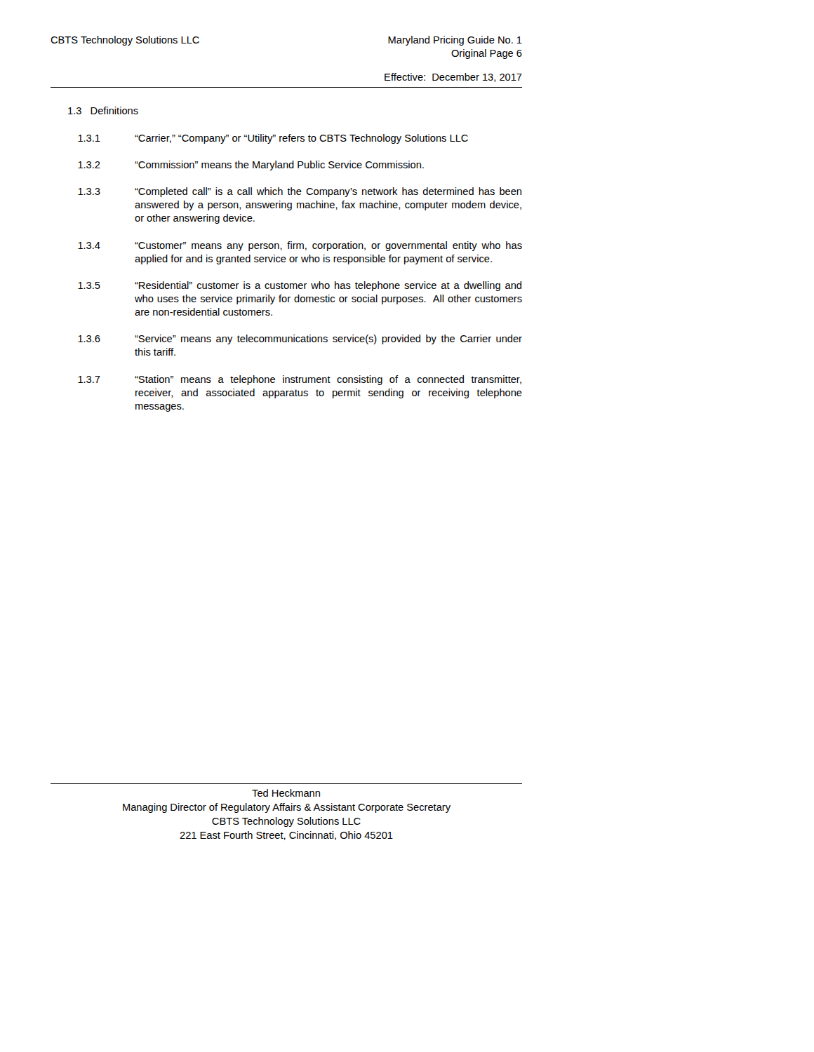CBTS Technology Solutions LLC
Maryland Pricing Guide No. 1
Original Page 6
Effective: December 13, 2017
1.3 Definitions
1.3.1
“Carrier,” “Company” or “Utility” refers to CBTS Technology Solutions LLC
1.3.2
“Commission” means the Maryland Public Service Commission.
1.3.3
“Completed call” is a call which the Company’s network has determined has been answered by a person, answering machine, fax machine, computer modem device, or other answering device.
1.3.4
“Customer” means any person, firm, corporation, or governmental entity who has applied for and is granted service or who is responsible for payment of service.
1.3.5
“Residential” customer is a customer who has telephone service at a dwelling and who uses the service primarily for domestic or social purposes. All other customers are non-residential customers.
1.3.6
“Service” means any telecommunications service(s) provided by the Carrier under this tariff.
1.3.7
“Station” means a telephone instrument consisting of a connected transmitter, receiver, and associated apparatus to permit sending or receiving telephone messages.
Ted Heckmann
Managing Director of Regulatory Affairs & Assistant Corporate Secretary
CBTS Technology Solutions LLC
221 East Fourth Street, Cincinnati, Ohio 45201